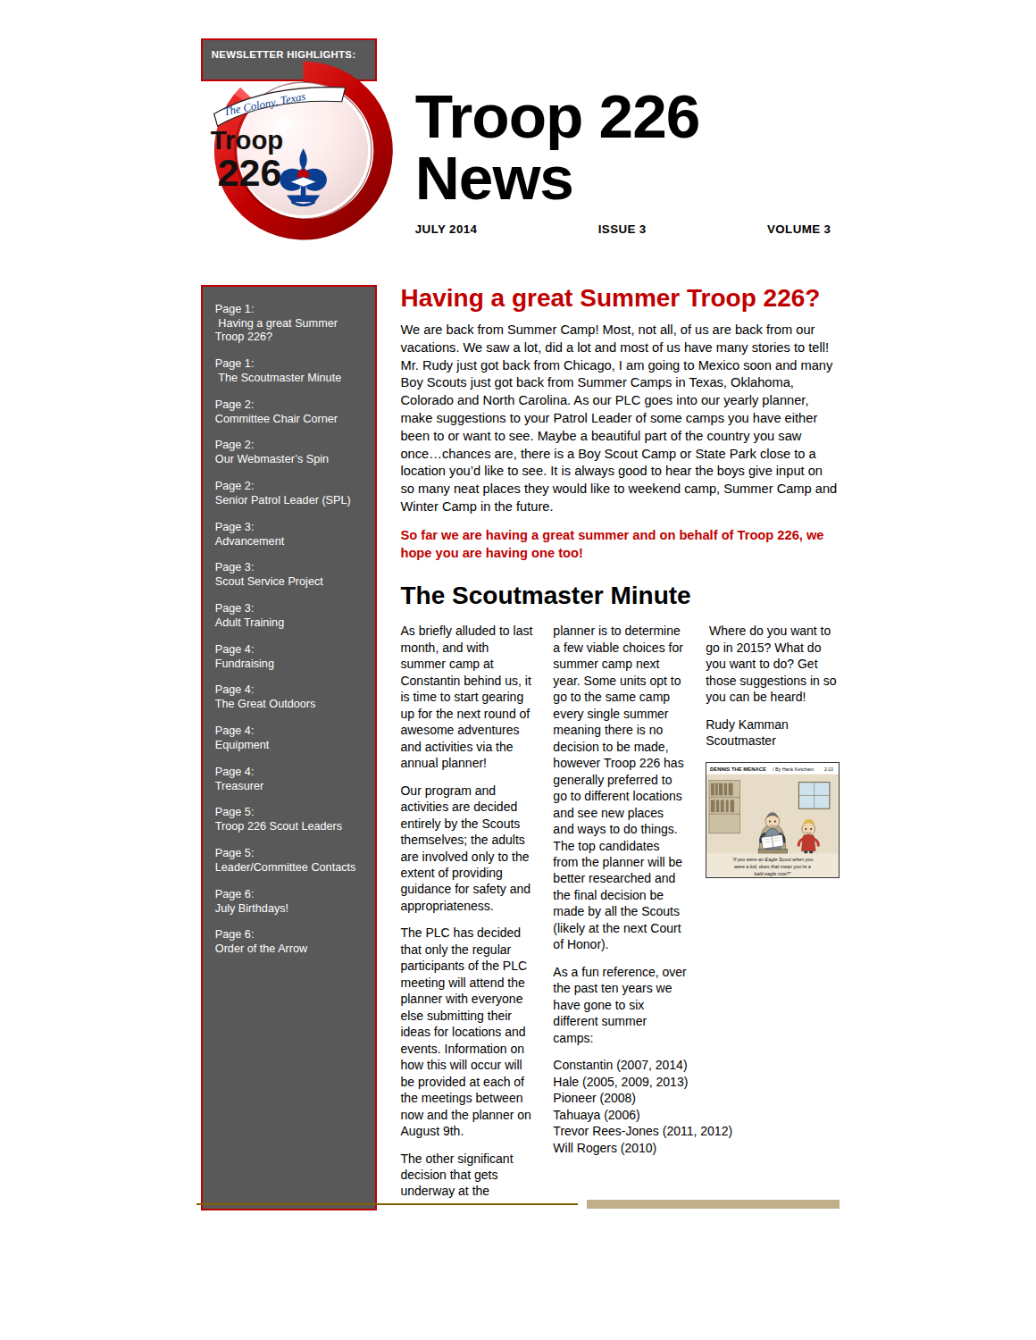NEWSLETTER HIGHLIGHTS:
The Colony, Texas Troop 226
Troop 226 News
JULY 2014 ISSUE 3 VOLUME 3
Page 1:
Having a great Summer Troop 226?
Page 1:
The Scoutmaster Minute
Page 2:
Committee Chair Corner
Page 2:
Our Webmaster’s Spin
Page 2:
Senior Patrol Leader (SPL)
Page 3:
Advancement
Page 3:
Scout Service Project
Page 3:
Adult Training
Page 4:
Fundraising
Page 4:
The Great Outdoors
Page 4:
Equipment
Page 4:
Treasurer
Page 5:
Troop 226 Scout Leaders
Page 5:
Leader/Committee Contacts
Page 6:
July Birthdays!
Page 6:
Order of the Arrow
Having a great Summer Troop 226?
We are back from Summer Camp! Most, not all, of us are back from our vacations. We saw a lot, did a lot and most of us have many stories to tell! Mr. Rudy just got back from Chicago, I am going to Mexico soon and many Boy Scouts just got back from Summer Camps in Texas, Oklahoma, Colorado and North Carolina. As our PLC goes into our yearly planner, make suggestions to your Patrol Leader of some camps you have either been to or want to see. Maybe a beautiful part of the country you saw once…chances are, there is a Boy Scout Camp or State Park close to a location you’d like to see. It is always good to hear the boys give input on so many neat places they would like to weekend camp, Summer Camp and Winter Camp in the future.
So far we are having a great summer and on behalf of Troop 226, we hope you are having one too!
The Scoutmaster Minute
As briefly alluded to last month, and with summer camp at Constantin behind us, it is time to start gearing up for the next round of awesome adventures and activities via the annual planner!
Our program and activities are decided entirely by the Scouts themselves; the adults are involved only to the extent of providing guidance for safety and appropriateness.
The PLC has decided that only the regular participants of the PLC meeting will attend the planner with everyone else submitting their ideas for locations and events. Information on how this will occur will be provided at each of the meetings between now and the planner on August 9th.
The other significant decision that gets underway at the
planner is to determine a few viable choices for summer camp next year. Some units opt to go to the same camp every single summer meaning there is no decision to be made, however Troop 226 has generally preferred to go to different locations and see new places and ways to do things. The top candidates from the planner will be better researched and the final decision be made by all the Scouts (likely at the next Court of Honor).
As a fun reference, over the past ten years we have gone to six different summer camps:
Constantin (2007, 2014)
Hale (2005, 2009, 2013)
Pioneer (2008)
Tahuaya (2006)
Trevor Rees-Jones (2011, 2012)
Will Rogers (2010)
Where do you want to go in 2015? What do you want to do? Get those suggestions in so you can be heard!
Rudy Kamman
Scoutmaster
DENNIS THE MENACE / By Hank Ketcham 2-13 “If you were an Eagle Scout when you were a kid, does that mean you’re a bald eagle now?”